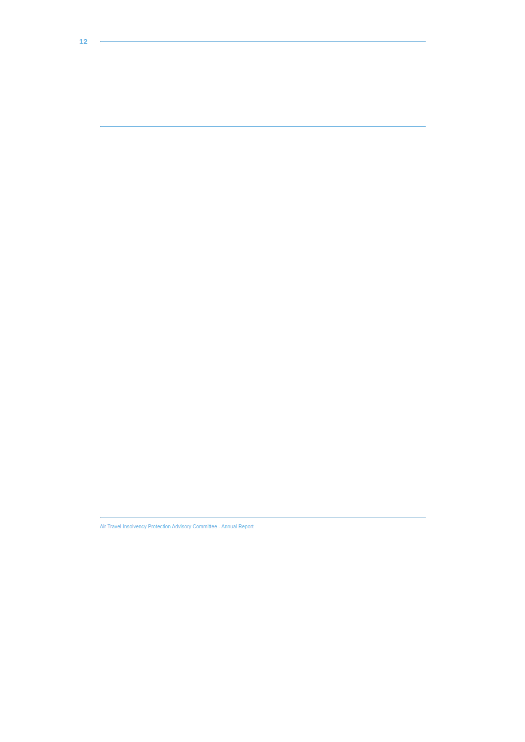12
Air Travel Insolvency Protection Advisory Committee - Annual Report